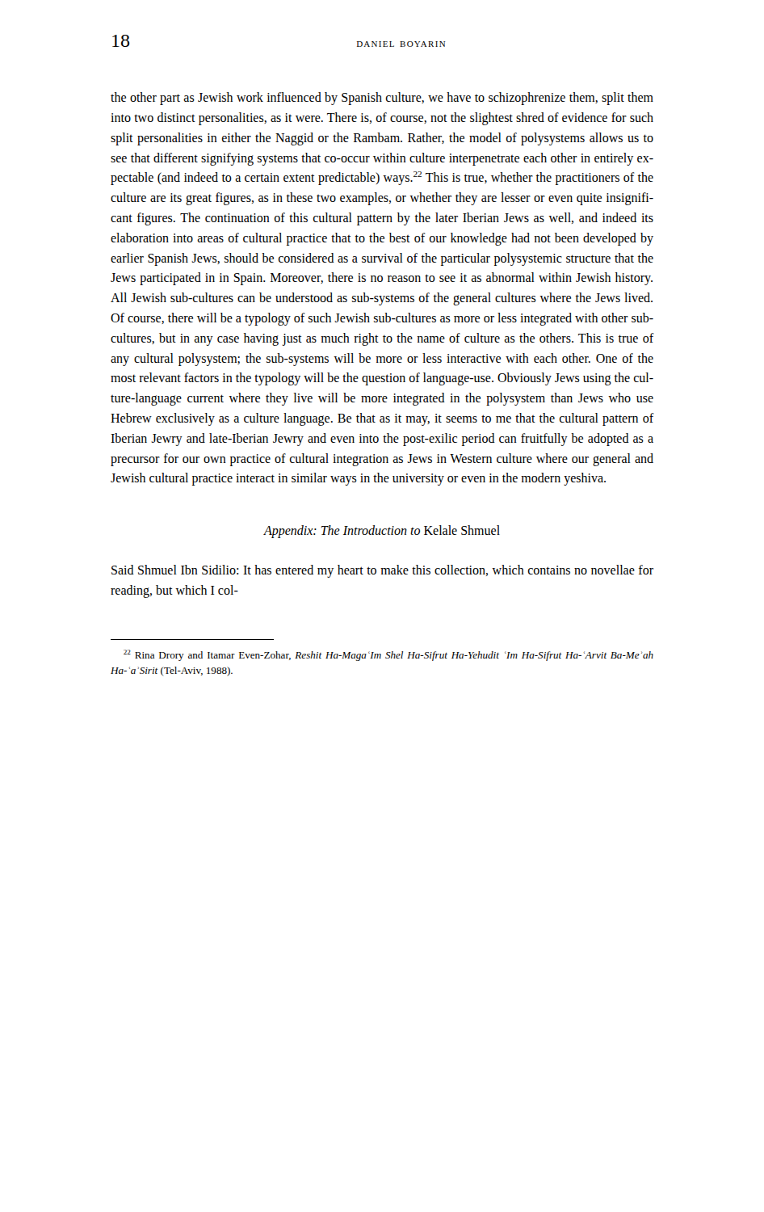18 daniel boyarin
the other part as Jewish work influenced by Spanish culture, we have to schizophrenize them, split them into two distinct personalities, as it were. There is, of course, not the slightest shred of evidence for such split personalities in either the Naggid or the Rambam. Rather, the model of polysystems allows us to see that different signifying systems that co-occur within culture interpenetrate each other in entirely expectable (and indeed to a certain extent predictable) ways.22 This is true, whether the practitioners of the culture are its great figures, as in these two examples, or whether they are lesser or even quite insignificant figures. The continuation of this cultural pattern by the later Iberian Jews as well, and indeed its elaboration into areas of cultural practice that to the best of our knowledge had not been developed by earlier Spanish Jews, should be considered as a survival of the particular polysystemic structure that the Jews participated in in Spain. Moreover, there is no reason to see it as abnormal within Jewish history. All Jewish sub-cultures can be understood as sub-systems of the general cultures where the Jews lived. Of course, there will be a typology of such Jewish sub-cultures as more or less integrated with other sub-cultures, but in any case having just as much right to the name of culture as the others. This is true of any cultural polysystem; the sub-systems will be more or less interactive with each other. One of the most relevant factors in the typology will be the question of language-use. Obviously Jews using the culture-language current where they live will be more integrated in the polysystem than Jews who use Hebrew exclusively as a culture language. Be that as it may, it seems to me that the cultural pattern of Iberian Jewry and late-Iberian Jewry and even into the post-exilic period can fruitfully be adopted as a precursor for our own practice of cultural integration as Jews in Western culture where our general and Jewish cultural practice interact in similar ways in the university or even in the modern yeshiva.
Appendix: The Introduction to Kelale Shmuel
Said Shmuel Ibn Sidilio: It has entered my heart to make this collection, which contains no novellae for reading, but which I col-
22 Rina Drory and Itamar Even-Zohar, Reshit Ha-MagaʿIm Shel Ha-Sifrut Ha-Yehudit ʿIm Ha-Sifrut Ha-ʿArvit Ba-Meʾah Ha-ʿaʾSirit (Tel-Aviv, 1988).